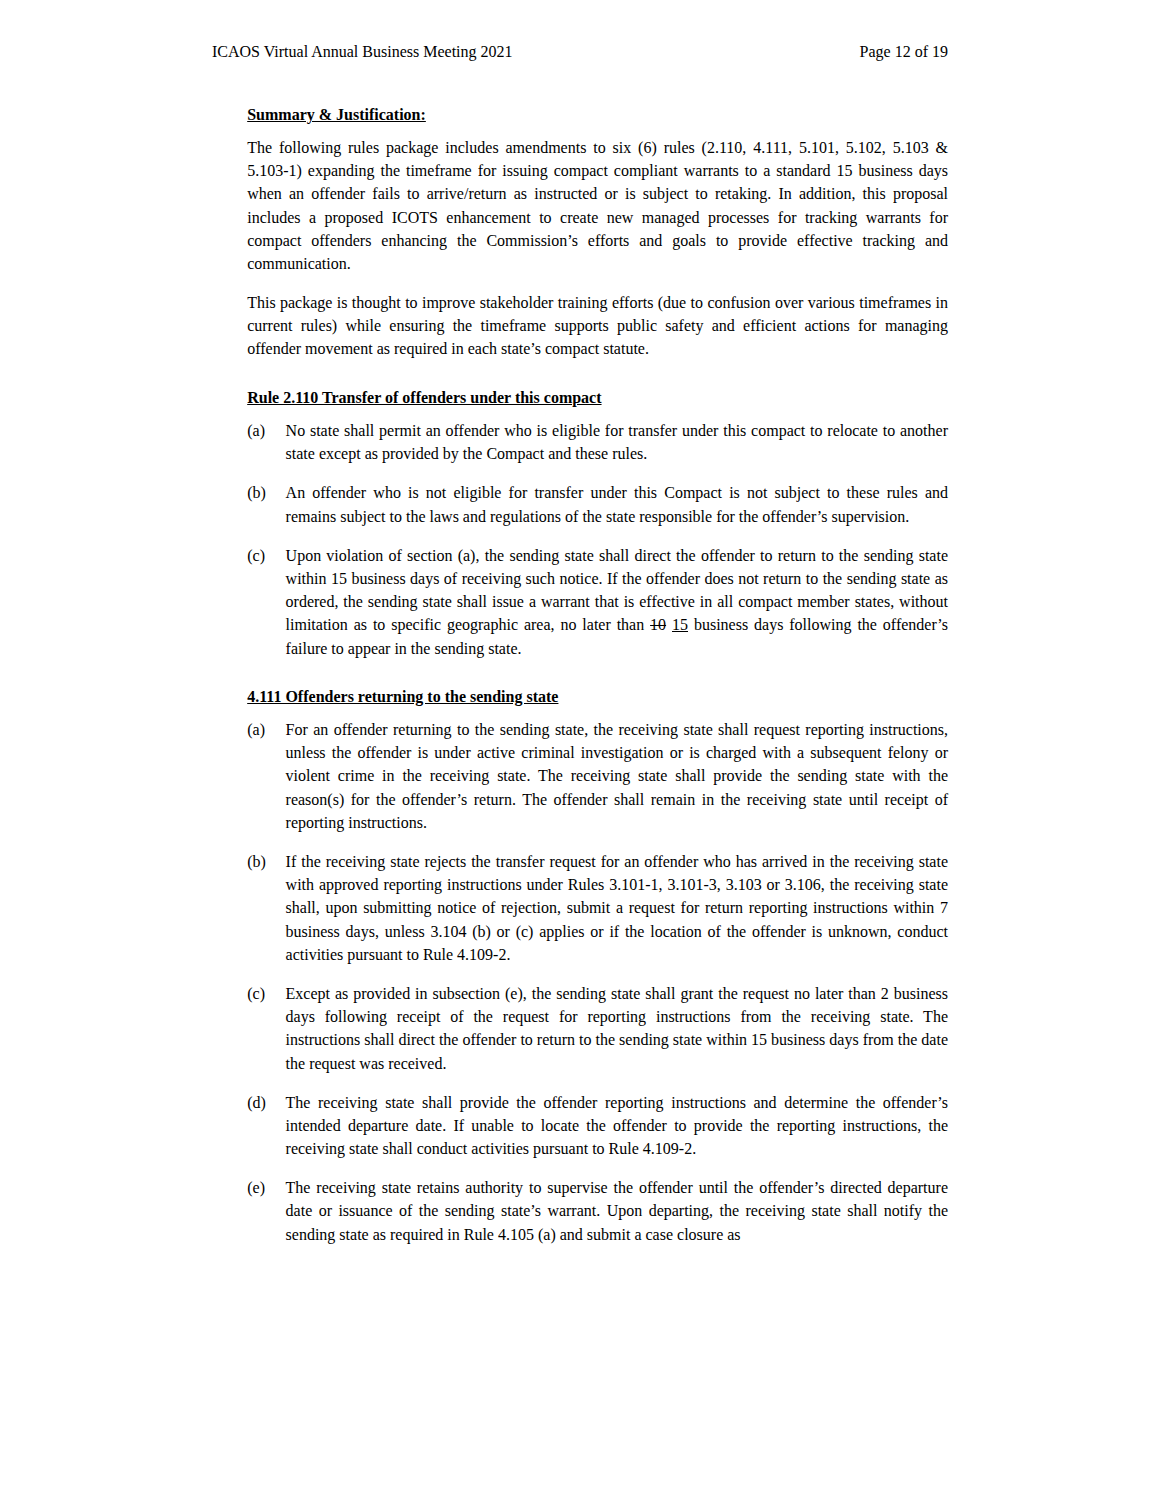ICAOS Virtual Annual Business Meeting 2021 Page 12 of 19
Summary & Justification:
The following rules package includes amendments to six (6) rules (2.110, 4.111, 5.101, 5.102, 5.103 & 5.103-1) expanding the timeframe for issuing compact compliant warrants to a standard 15 business days when an offender fails to arrive/return as instructed or is subject to retaking. In addition, this proposal includes a proposed ICOTS enhancement to create new managed processes for tracking warrants for compact offenders enhancing the Commission’s efforts and goals to provide effective tracking and communication.
This package is thought to improve stakeholder training efforts (due to confusion over various timeframes in current rules) while ensuring the timeframe supports public safety and efficient actions for managing offender movement as required in each state’s compact statute.
Rule 2.110 Transfer of offenders under this compact
No state shall permit an offender who is eligible for transfer under this compact to relocate to another state except as provided by the Compact and these rules.
An offender who is not eligible for transfer under this Compact is not subject to these rules and remains subject to the laws and regulations of the state responsible for the offender’s supervision.
Upon violation of section (a), the sending state shall direct the offender to return to the sending state within 15 business days of receiving such notice. If the offender does not return to the sending state as ordered, the sending state shall issue a warrant that is effective in all compact member states, without limitation as to specific geographic area, no later than 10 15 business days following the offender’s failure to appear in the sending state.
4.111 Offenders returning to the sending state
For an offender returning to the sending state, the receiving state shall request reporting instructions, unless the offender is under active criminal investigation or is charged with a subsequent felony or violent crime in the receiving state. The receiving state shall provide the sending state with the reason(s) for the offender’s return. The offender shall remain in the receiving state until receipt of reporting instructions.
If the receiving state rejects the transfer request for an offender who has arrived in the receiving state with approved reporting instructions under Rules 3.101-1, 3.101-3, 3.103 or 3.106, the receiving state shall, upon submitting notice of rejection, submit a request for return reporting instructions within 7 business days, unless 3.104 (b) or (c) applies or if the location of the offender is unknown, conduct activities pursuant to Rule 4.109-2.
Except as provided in subsection (e), the sending state shall grant the request no later than 2 business days following receipt of the request for reporting instructions from the receiving state. The instructions shall direct the offender to return to the sending state within 15 business days from the date the request was received.
The receiving state shall provide the offender reporting instructions and determine the offender’s intended departure date. If unable to locate the offender to provide the reporting instructions, the receiving state shall conduct activities pursuant to Rule 4.109-2.
The receiving state retains authority to supervise the offender until the offender’s directed departure date or issuance of the sending state’s warrant. Upon departing, the receiving state shall notify the sending state as required in Rule 4.105 (a) and submit a case closure as